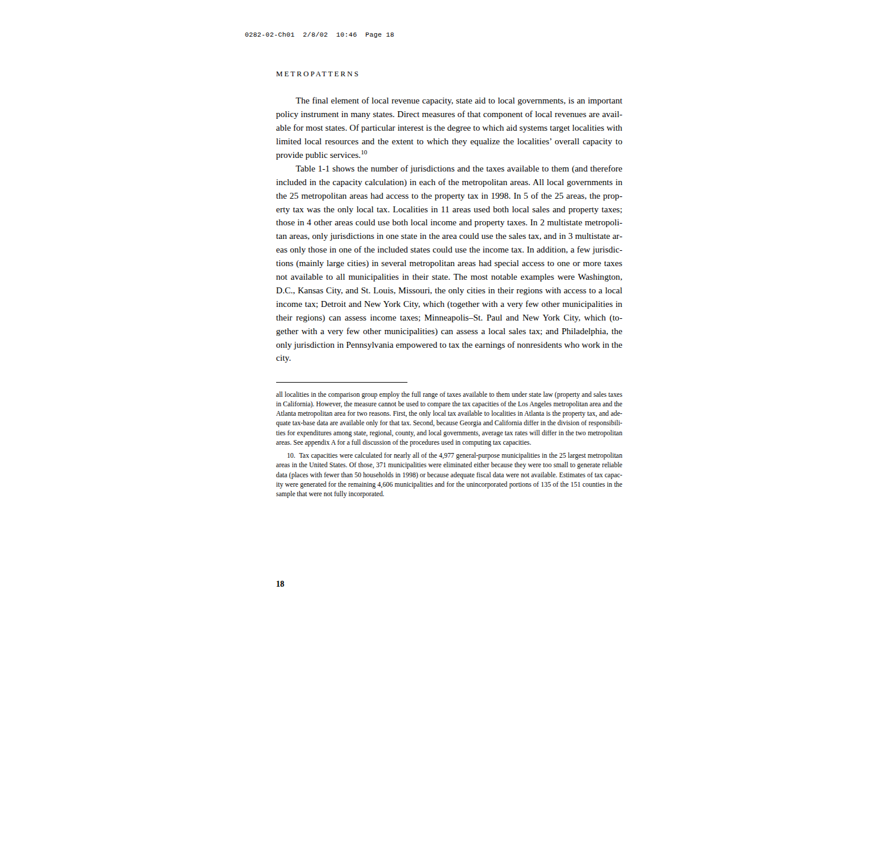0282-02-Ch01 2/8/02 10:46 Page 18
Metropatterns
The final element of local revenue capacity, state aid to local governments, is an important policy instrument in many states. Direct measures of that component of local revenues are available for most states. Of particular interest is the degree to which aid systems target localities with limited local resources and the extent to which they equalize the localities’ overall capacity to provide public services.10
Table 1-1 shows the number of jurisdictions and the taxes available to them (and therefore included in the capacity calculation) in each of the metropolitan areas. All local governments in the 25 metropolitan areas had access to the property tax in 1998. In 5 of the 25 areas, the property tax was the only local tax. Localities in 11 areas used both local sales and property taxes; those in 4 other areas could use both local income and property taxes. In 2 multistate metropolitan areas, only jurisdictions in one state in the area could use the sales tax, and in 3 multistate areas only those in one of the included states could use the income tax. In addition, a few jurisdictions (mainly large cities) in several metropolitan areas had special access to one or more taxes not available to all municipalities in their state. The most notable examples were Washington, D.C., Kansas City, and St. Louis, Missouri, the only cities in their regions with access to a local income tax; Detroit and New York City, which (together with a very few other municipalities in their regions) can assess income taxes; Minneapolis–St. Paul and New York City, which (together with a very few other municipalities) can assess a local sales tax; and Philadelphia, the only jurisdiction in Pennsylvania empowered to tax the earnings of nonresidents who work in the city.
all localities in the comparison group employ the full range of taxes available to them under state law (property and sales taxes in California). However, the measure cannot be used to compare the tax capacities of the Los Angeles metropolitan area and the Atlanta metropolitan area for two reasons. First, the only local tax available to localities in Atlanta is the property tax, and adequate tax-base data are available only for that tax. Second, because Georgia and California differ in the division of responsibilities for expenditures among state, regional, county, and local governments, average tax rates will differ in the two metropolitan areas. See appendix A for a full discussion of the procedures used in computing tax capacities.
10. Tax capacities were calculated for nearly all of the 4,977 general-purpose municipalities in the 25 largest metropolitan areas in the United States. Of those, 371 municipalities were eliminated either because they were too small to generate reliable data (places with fewer than 50 households in 1998) or because adequate fiscal data were not available. Estimates of tax capacity were generated for the remaining 4,606 municipalities and for the unincorporated portions of 135 of the 151 counties in the sample that were not fully incorporated.
18